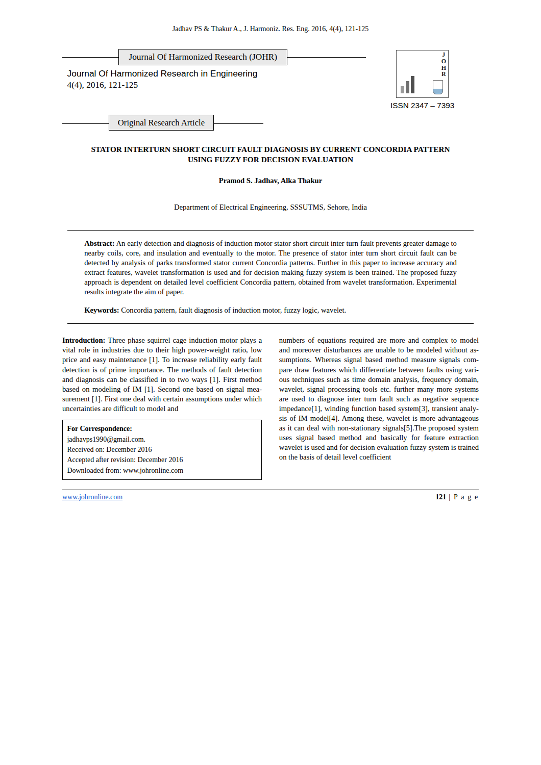Jadhav PS & Thakur A., J. Harmoniz. Res. Eng. 2016, 4(4), 121-125
Journal Of Harmonized Research (JOHR)
Journal Of Harmonized Research in Engineering
4(4), 2016, 121-125
J
O
H
R
ISSN 2347 – 7393
Original Research Article
Stator Interturn Short Circuit Fault Diagnosis by Current Concordia Pattern Using Fuzzy for Decision Evaluation
Pramod S. Jadhav, Alka Thakur
Department of Electrical Engineering, SSSUTMS, Sehore, India
Abstract: An early detection and diagnosis of induction motor stator short circuit inter turn fault prevents greater damage to nearby coils, core, and insulation and eventually to the motor. The presence of stator inter turn short circuit fault can be detected by analysis of parks transformed stator current Concordia patterns. Further in this paper to increase accuracy and extract features, wavelet transformation is used and for decision making fuzzy system is been trained. The proposed fuzzy approach is dependent on detailed level coefficient Concordia pattern, obtained from wavelet transformation. Experimental results integrate the aim of paper.
Keywords: Concordia pattern, fault diagnosis of induction motor, fuzzy logic, wavelet.
Introduction: Three phase squirrel cage induction motor plays a vital role in industries due to their high power-weight ratio, low price and easy maintenance [1]. To increase reliability early fault detection is of prime importance. The methods of fault detection and diagnosis can be classified in to two ways [1]. First method based on modeling of IM [1]. Second one based on signal measurement [1]. First one deal with certain assumptions under which uncertainties are difficult to model and
For Correspondence:
jadhavps1990@gmail.com.
Received on: December 2016
Accepted after revision: December 2016
Downloaded from: www.johronline.com
numbers of equations required are more and complex to model and moreover disturbances are unable to be modeled without assumptions. Whereas signal based method measure signals compare draw features which differentiate between faults using various techniques such as time domain analysis, frequency domain, wavelet, signal processing tools etc. further many more systems are used to diagnose inter turn fault such as negative sequence impedance[1], winding function based system[3], transient analysis of IM model[4]. Among these, wavelet is more advantageous as it can deal with non-stationary signals[5].The proposed system uses signal based method and basically for feature extraction wavelet is used and for decision evaluation fuzzy system is trained on the basis of detail level coefficient
www.johronline.com 121 | P a g e